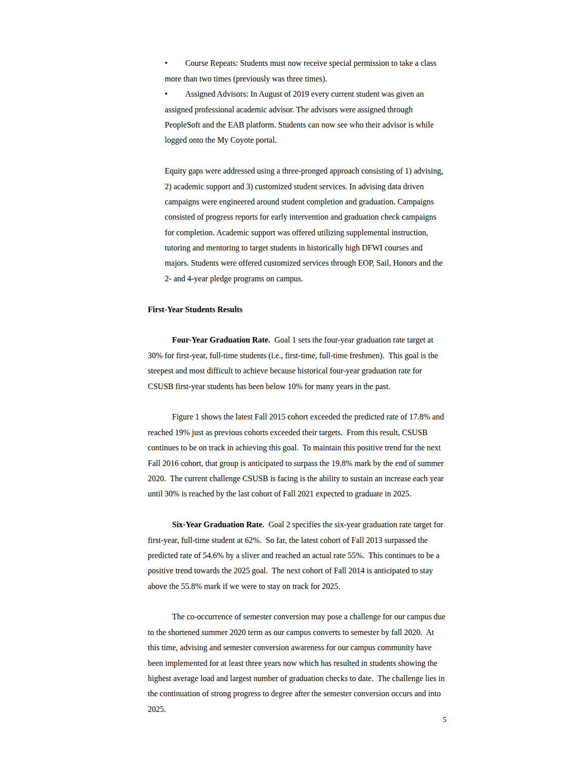•Course Repeats: Students must now receive special permission to take a class more than two times (previously was three times).
•Assigned Advisors: In August of 2019 every current student was given an assigned professional academic advisor. The advisors were assigned through PeopleSoft and the EAB platform. Students can now see who their advisor is while logged onto the My Coyote portal.
Equity gaps were addressed using a three-pronged approach consisting of 1) advising, 2) academic support and 3) customized student services. In advising data driven campaigns were engineered around student completion and graduation. Campaigns consisted of progress reports for early intervention and graduation check campaigns for completion. Academic support was offered utilizing supplemental instruction, tutoring and mentoring to target students in historically high DFWI courses and majors. Students were offered customized services through EOP, Sail, Honors and the 2- and 4-year pledge programs on campus.
First-Year Students Results
Four-Year Graduation Rate. Goal 1 sets the four-year graduation rate target at 30% for first-year, full-time students (i.e., first-time, full-time freshmen). This goal is the steepest and most difficult to achieve because historical four-year graduation rate for CSUSB first-year students has been below 10% for many years in the past.
Figure 1 shows the latest Fall 2015 cohort exceeded the predicted rate of 17.8% and reached 19% just as previous cohorts exceeded their targets. From this result, CSUSB continues to be on track in achieving this goal. To maintain this positive trend for the next Fall 2016 cohort, that group is anticipated to surpass the 19.8% mark by the end of summer 2020. The current challenge CSUSB is facing is the ability to sustain an increase each year until 30% is reached by the last cohort of Fall 2021 expected to graduate in 2025.
Six-Year Graduation Rate. Goal 2 specifies the six-year graduation rate target for first-year, full-time student at 62%. So far, the latest cohort of Fall 2013 surpassed the predicted rate of 54.6% by a sliver and reached an actual rate 55%. This continues to be a positive trend towards the 2025 goal. The next cohort of Fall 2014 is anticipated to stay above the 55.8% mark if we were to stay on track for 2025.
The co-occurrence of semester conversion may pose a challenge for our campus due to the shortened summer 2020 term as our campus converts to semester by fall 2020. At this time, advising and semester conversion awareness for our campus community have been implemented for at least three years now which has resulted in students showing the highest average load and largest number of graduation checks to date. The challenge lies in the continuation of strong progress to degree after the semester conversion occurs and into 2025.
5